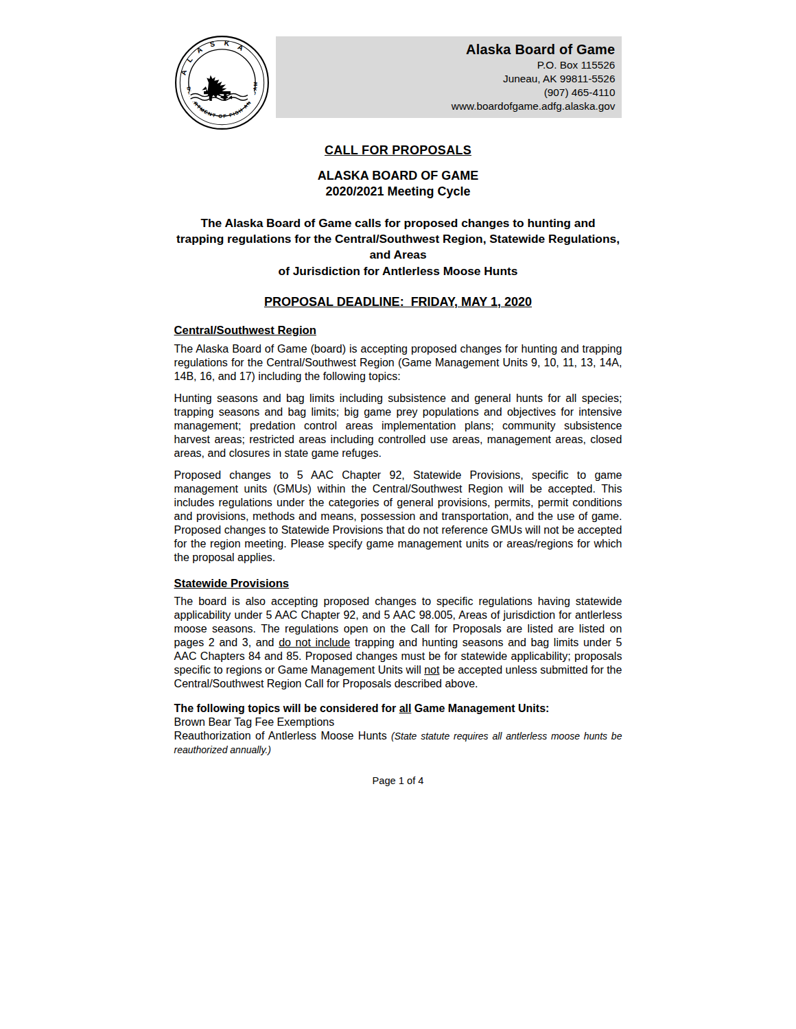A L A S K A DEPARTMENT OF FISH AND GAME
Alaska Board of Game
P.O. Box 115526
Juneau, AK 99811-5526
(907) 465-4110
www.boardofgame.adfg.alaska.gov
CALL FOR PROPOSALS
ALASKA BOARD OF GAME
2020/2021 Meeting Cycle
The Alaska Board of Game calls for proposed changes to hunting and
trapping regulations for the Central/Southwest Region, Statewide Regulations, and Areas
of Jurisdiction for Antlerless Moose Hunts
PROPOSAL DEADLINE: FRIDAY, MAY 1, 2020
Central/Southwest Region
The Alaska Board of Game (board) is accepting proposed changes for hunting and trapping regulations for the Central/Southwest Region (Game Management Units 9, 10, 11, 13, 14A, 14B, 16, and 17) including the following topics:
Hunting seasons and bag limits including subsistence and general hunts for all species; trapping seasons and bag limits; big game prey populations and objectives for intensive management; predation control areas implementation plans; community subsistence harvest areas; restricted areas including controlled use areas, management areas, closed areas, and closures in state game refuges.
Proposed changes to 5 AAC Chapter 92, Statewide Provisions, specific to game management units (GMUs) within the Central/Southwest Region will be accepted. This includes regulations under the categories of general provisions, permits, permit conditions and provisions, methods and means, possession and transportation, and the use of game. Proposed changes to Statewide Provisions that do not reference GMUs will not be accepted for the region meeting. Please specify game management units or areas/regions for which the proposal applies.
Statewide Provisions
The board is also accepting proposed changes to specific regulations having statewide applicability under 5 AAC Chapter 92, and 5 AAC 98.005, Areas of jurisdiction for antlerless moose seasons. The regulations open on the Call for Proposals are listed are listed on pages 2 and 3, and do not include trapping and hunting seasons and bag limits under 5 AAC Chapters 84 and 85. Proposed changes must be for statewide applicability; proposals specific to regions or Game Management Units will not be accepted unless submitted for the Central/Southwest Region Call for Proposals described above.
The following topics will be considered for all Game Management Units:
Brown Bear Tag Fee Exemptions
Reauthorization of Antlerless Moose Hunts (State statute requires all antlerless moose hunts be reauthorized annually.)
Page 1 of 4